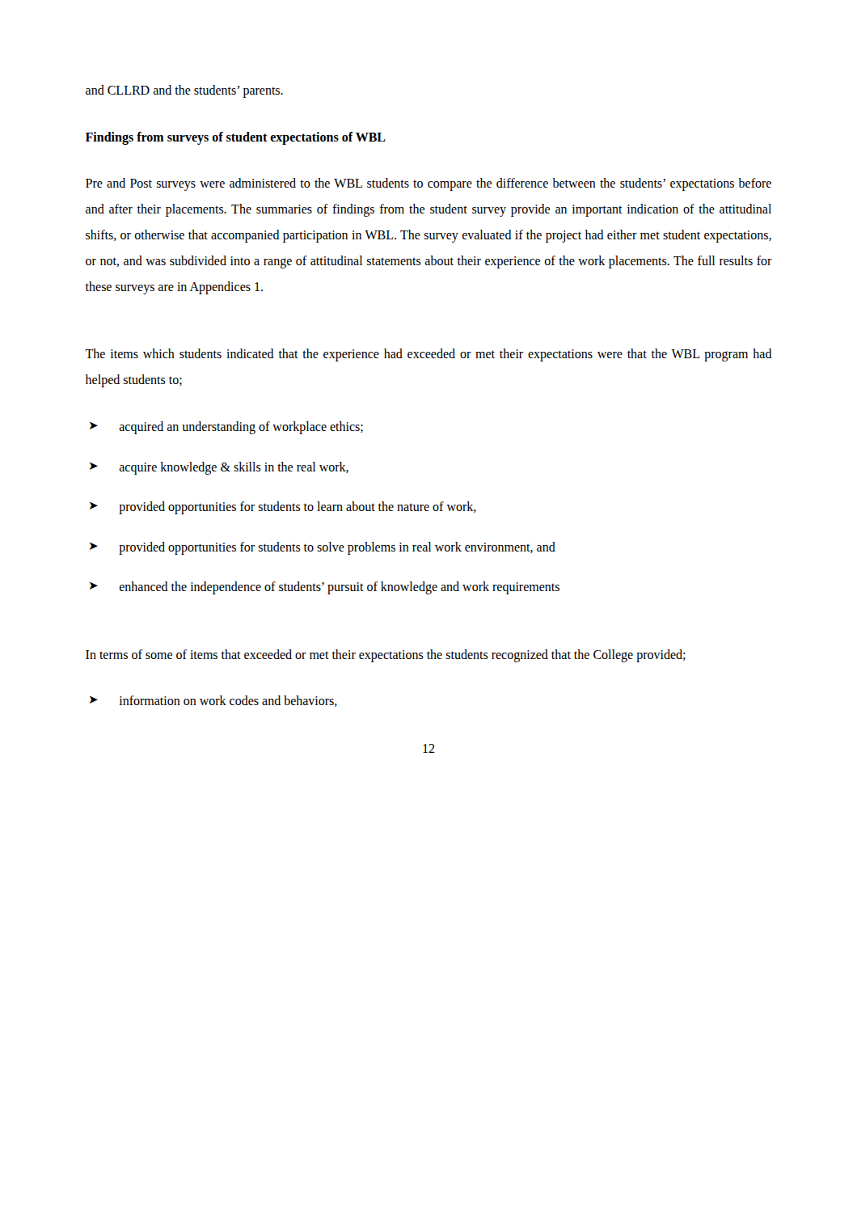and CLLRD and the students’ parents.
Findings from surveys of student expectations of WBL
Pre and Post surveys were administered to the WBL students to compare the difference between the students’ expectations before and after their placements. The summaries of findings from the student survey provide an important indication of the attitudinal shifts, or otherwise that accompanied participation in WBL. The survey evaluated if the project had either met student expectations, or not, and was subdivided into a range of attitudinal statements about their experience of the work placements. The full results for these surveys are in Appendices 1.
The items which students indicated that the experience had exceeded or met their expectations were that the WBL program had helped students to;
acquired an understanding of workplace ethics;
acquire knowledge & skills in the real work,
provided opportunities for students to learn about the nature of work,
provided opportunities for students to solve problems in real work environment, and
enhanced the independence of students’ pursuit of knowledge and work requirements
In terms of some of items that exceeded or met their expectations the students recognized that the College provided;
information on work codes and behaviors,
12